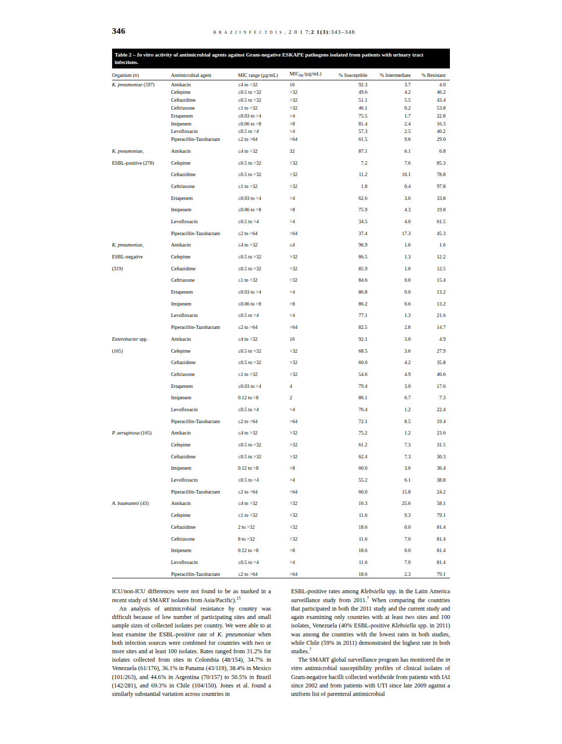346
b r a z j i n f e c t d i s . 2 0 1 7;2 1(3):343–348
Table 2 – In vitro activity of antimicrobial agents against Gram-negative ESKAPE pathogens isolated from patients with urinary tract infections.
| Organism ( n ) | Antimicrobial agent | MIC range (μg/mL) | MIC 90 (μg/mL) | % Susceptible | % Intermediate | % Resistant |
| --- | --- | --- | --- | --- | --- | --- |
| K. pneumoniae (597) | Amikacin | ≤4 to >32 | 16 | 92.3 | 3.7 | 4.0 |
| | Cefepime | ≤0.5 to >32 | >32 | 49.6 | 4.2 | 46.2 |
| | Ceftazidime | ≤0.5 to >32 | >32 | 51.1 | 5.5 | 43.4 |
| | Ceftriaxone | ≤1 to >32 | >32 | 46.1 | 0.2 | 53.8 |
| | Ertapenem | ≤0.03 to >4 | >4 | 75.5 | 1.7 | 22.8 |
| | Imipenem | ≤0.06 to >8 | >8 | 81.4 | 2.4 | 16.3 |
| | Levofloxacin | ≤0.5 to >4 | >4 | 57.3 | 2.5 | 40.2 |
| | Piperacillin-Tazobactam | ≤2 to >64 | >64 | 61.5 | 9.6 | 29.0 |
| K. pneumoniae , | Amikacin | ≤4 to >32 | 32 | 87.1 | 6.1 | 6.8 |
| ESBL-positive (278) | Cefepime | ≤0.5 to >32 | >32 | 7.2 | 7.6 | 85.3 |
| | Ceftazidime | ≤0.5 to >32 | >32 | 11.2 | 10.1 | 78.8 |
| | Ceftriaxone | ≤1 to >32 | >32 | 1.8 | 0.4 | 97.8 |
| | Ertapenem | ≤0.03 to >4 | >4 | 62.6 | 3.6 | 33.8 |
| | Imipenem | ≤0.06 to >8 | >8 | 75.9 | 4.3 | 19.8 |
| | Levofloxacin | ≤0.5 to >4 | >4 | 34.5 | 4.0 | 61.5 |
| | Piperacillin-Tazobactam | ≤2 to >64 | >64 | 37.4 | 17.3 | 45.3 |
| K. pneumoniae , | Amikacin | ≤4 to >32 | ≤4 | 96.9 | 1.6 | 1.6 |
| ESBL-negative | Cefepime | ≤0.5 to >32 | >32 | 86.5 | 1.3 | 12.2 |
| (319) | Ceftazidime | ≤0.5 to >32 | >32 | 85.9 | 1.6 | 12.5 |
| | Ceftriaxone | ≤1 to >32 | >32 | 84.6 | 0.0 | 15.4 |
| | Ertapenem | ≤0.03 to >4 | >4 | 86.8 | 0.0 | 13.2 |
| | Imipenem | ≤0.06 to >8 | >8 | 86.2 | 0.6 | 13.2 |
| | Levofloxacin | ≤0.5 to >4 | >4 | 77.1 | 1.3 | 21.6 |
| | Piperacillin-Tazobactam | ≤2 to >64 | >64 | 82.5 | 2.8 | 14.7 |
| Enterobacter spp. | Amikacin | ≤4 to >32 | 16 | 92.1 | 3.0 | 4.9 |
| (165) | Cefepime | ≤0.5 to >32 | >32 | 68.5 | 3.6 | 27.9 |
| | Ceftazidime | ≤0.5 to >32 | >32 | 60.0 | 4.2 | 35.8 |
| | Ceftriaxone | ≤1 to >32 | >32 | 54.6 | 4.9 | 40.6 |
| | Ertapenem | ≤0.03 to >4 | 4 | 79.4 | 3.0 | 17.6 |
| | Imipenem | 0.12 to >8 | 2 | 86.1 | 6.7 | 7.3 |
| | Levofloxacin | ≤0.5 to >4 | >4 | 76.4 | 1.2 | 22.4 |
| | Piperacillin-Tazobactam | ≤2 to >64 | >64 | 72.1 | 8.5 | 19.4 |
| P. aeruginosa (165) | Amikacin | ≤4 to >32 | >32 | 75.2 | 1.2 | 23.6 |
| | Cefepime | ≤0.5 to >32 | >32 | 61.2 | 7.3 | 31.5 |
| | Ceftazidime | ≤0.5 to >32 | >32 | 62.4 | 7.3 | 30.3 |
| | Imipenem | 0.12 to >8 | >8 | 60.0 | 3.6 | 36.4 |
| | Levofloxacin | ≤0.5 to >4 | >4 | 55.2 | 6.1 | 38.8 |
| | Piperacillin-Tazobactam | ≤2 to >64 | >64 | 60.0 | 15.8 | 24.2 |
| A. baumannii (43) | Amikacin | ≤4 to >32 | >32 | 16.3 | 25.6 | 58.1 |
| | Cefepime | ≤1 to >32 | >32 | 11.6 | 9.3 | 79.1 |
| | Ceftazidime | 2 to >32 | >32 | 18.6 | 0.0 | 81.4 |
| | Ceftriaxone | 8 to >32 | >32 | 11.6 | 7.0 | 81.4 |
| | Imipenem | 0.12 to >8 | >8 | 18.6 | 0.0 | 81.4 |
| | Levofloxacin | ≤0.5 to >4 | >4 | 11.6 | 7.0 | 81.4 |
| | Piperacillin-Tazobactam | ≤2 to >64 | >64 | 18.6 | 2.3 | 79.1 |
ICU/non-ICU differences were not found to be as marked in a recent study of SMART isolates from Asia/Pacific).15
An analysis of antimicrobial resistance by country was difficult because of low number of participating sites and small sample sizes of collected isolates per country. We were able to at least examine the ESBL-positive rate of K. pneumoniae when both infection sources were combined for countries with two or more sites and at least 100 isolates. Rates ranged from 31.2% for isolates collected from sites in Colombia (48/154), 34.7% in Venezuela (61/176), 36.1% in Panama (43/119), 38.4% in Mexico (101/263), and 44.6% in Argentina (70/157) to 50.5% in Brazil (142/281), and 69.3% in Chile (104/150). Jones et al. found a similarly substantial variation across countries in
ESBL-positive rates among Klebsiella spp. in the Latin America surveillance study from 2011.7 When comparing the countries that participated in both the 2011 study and the current study and again examining only countries with at least two sites and 100 isolates, Venezuela (40% ESBL-positive Klebsiella spp. in 2011) was among the countries with the lowest rates in both studies, while Chile (59% in 2011) demonstrated the highest rate in both studies.7
The SMART global surveillance program has monitored the in vitro antimicrobial susceptibility profiles of clinical isolates of Gram-negative bacilli collected worldwide from patients with IAI since 2002 and from patients with UTI since late 2009 against a uniform list of parenteral antimicrobial